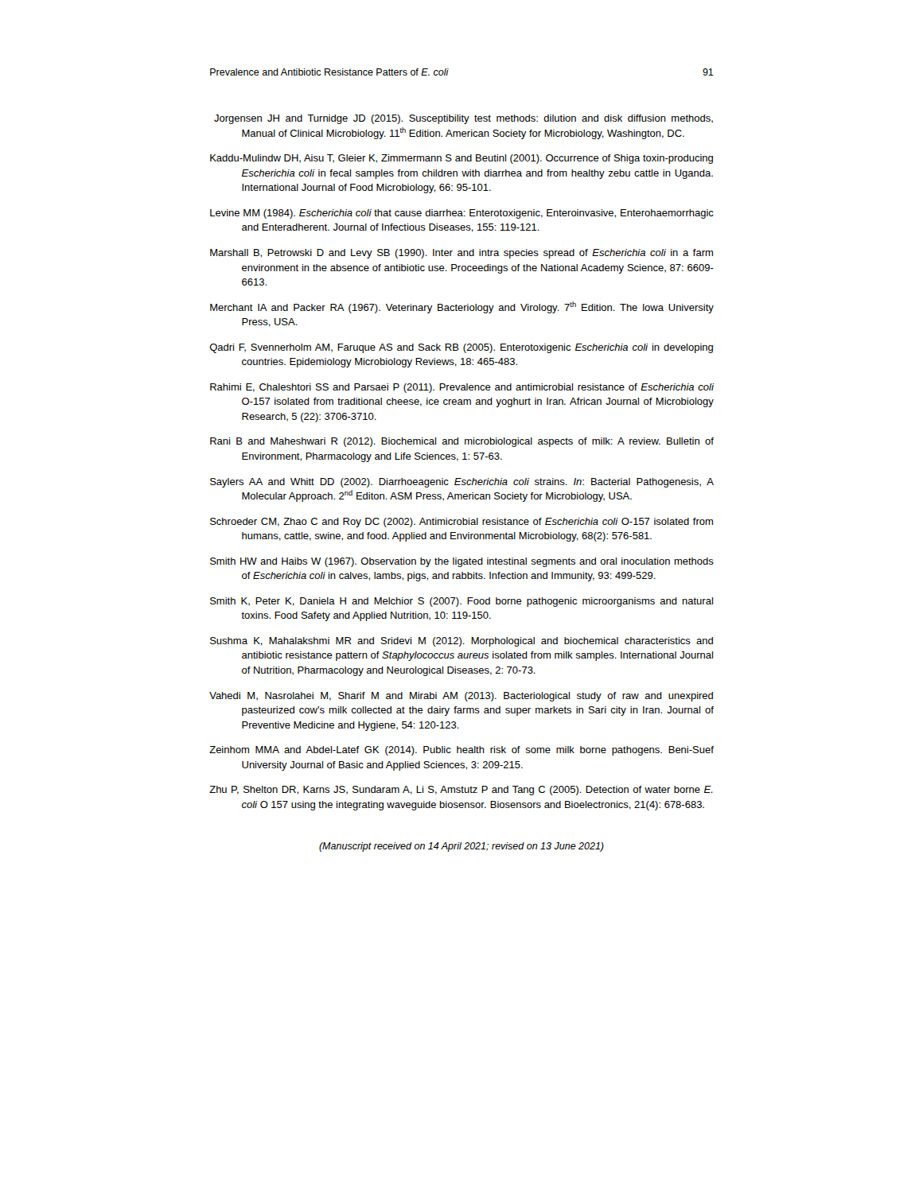Prevalence and Antibiotic Resistance Patters of E. coli 91
Jorgensen JH and Turnidge JD (2015). Susceptibility test methods: dilution and disk diffusion methods, Manual of Clinical Microbiology. 11th Edition. American Society for Microbiology, Washington, DC.
Kaddu-Mulindw DH, Aisu T, Gleier K, Zimmermann S and Beutinl (2001). Occurrence of Shiga toxin-producing Escherichia coli in fecal samples from children with diarrhea and from healthy zebu cattle in Uganda. International Journal of Food Microbiology, 66: 95-101.
Levine MM (1984). Escherichia coli that cause diarrhea: Enterotoxigenic, Enteroinvasive, Enterohaemorrhagic and Enteradherent. Journal of Infectious Diseases, 155: 119-121.
Marshall B, Petrowski D and Levy SB (1990). Inter and intra species spread of Escherichia coli in a farm environment in the absence of antibiotic use. Proceedings of the National Academy Science, 87: 6609-6613.
Merchant IA and Packer RA (1967). Veterinary Bacteriology and Virology. 7th Edition. The lowa University Press, USA.
Qadri F, Svennerholm AM, Faruque AS and Sack RB (2005). Enterotoxigenic Escherichia coli in developing countries. Epidemiology Microbiology Reviews, 18: 465-483.
Rahimi E, Chaleshtori SS and Parsaei P (2011). Prevalence and antimicrobial resistance of Escherichia coli O-157 isolated from traditional cheese, ice cream and yoghurt in Iran. African Journal of Microbiology Research, 5 (22): 3706-3710.
Rani B and Maheshwari R (2012). Biochemical and microbiological aspects of milk: A review. Bulletin of Environment, Pharmacology and Life Sciences, 1: 57-63.
Saylers AA and Whitt DD (2002). Diarrhoeagenic Escherichia coli strains. In: Bacterial Pathogenesis, A Molecular Approach. 2nd Editon. ASM Press, American Society for Microbiology, USA.
Schroeder CM, Zhao C and Roy DC (2002). Antimicrobial resistance of Escherichia coli O-157 isolated from humans, cattle, swine, and food. Applied and Environmental Microbiology, 68(2): 576-581.
Smith HW and Haibs W (1967). Observation by the ligated intestinal segments and oral inoculation methods of Escherichia coli in calves, lambs, pigs, and rabbits. Infection and Immunity, 93: 499-529.
Smith K, Peter K, Daniela H and Melchior S (2007). Food borne pathogenic microorganisms and natural toxins. Food Safety and Applied Nutrition, 10: 119-150.
Sushma K, Mahalakshmi MR and Sridevi M (2012). Morphological and biochemical characteristics and antibiotic resistance pattern of Staphylococcus aureus isolated from milk samples. International Journal of Nutrition, Pharmacology and Neurological Diseases, 2: 70-73.
Vahedi M, Nasrolahei M, Sharif M and Mirabi AM (2013). Bacteriological study of raw and unexpired pasteurized cow's milk collected at the dairy farms and super markets in Sari city in Iran. Journal of Preventive Medicine and Hygiene, 54: 120-123.
Zeinhom MMA and Abdel-Latef GK (2014). Public health risk of some milk borne pathogens. Beni-Suef University Journal of Basic and Applied Sciences, 3: 209-215.
Zhu P, Shelton DR, Karns JS, Sundaram A, Li S, Amstutz P and Tang C (2005). Detection of water borne E. coli O 157 using the integrating waveguide biosensor. Biosensors and Bioelectronics, 21(4): 678-683.
(Manuscript received on 14 April 2021; revised on 13 June 2021)